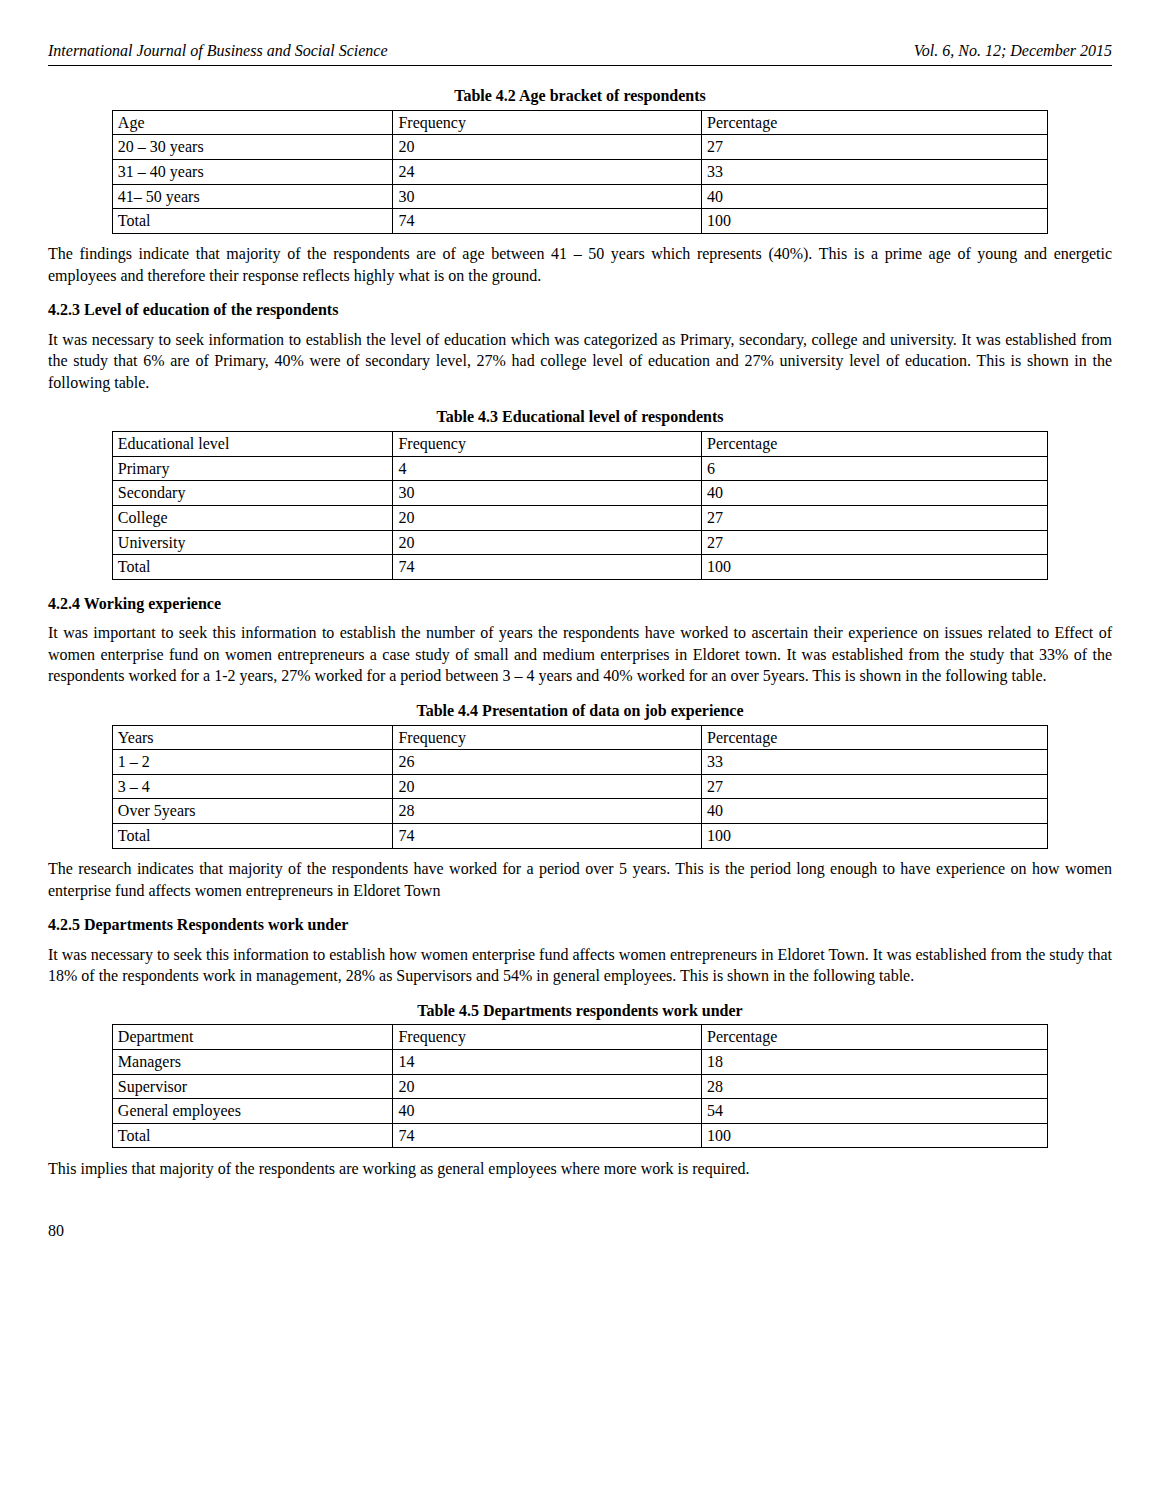International Journal of Business and Social Science Vol. 6, No. 12; December 2015
Table 4.2 Age bracket of respondents
| Age | Frequency | Percentage |
| 20 – 30 years | 20 | 27 |
| 31 – 40 years | 24 | 33 |
| 41– 50 years | 30 | 40 |
| Total | 74 | 100 |
The findings indicate that majority of the respondents are of age between 41 – 50 years which represents (40%). This is a prime age of young and energetic employees and therefore their response reflects highly what is on the ground.
4.2.3 Level of education of the respondents
It was necessary to seek information to establish the level of education which was categorized as Primary, secondary, college and university. It was established from the study that 6% are of Primary, 40% were of secondary level, 27% had college level of education and 27% university level of education. This is shown in the following table.
Table 4.3 Educational level of respondents
| Educational level | Frequency | Percentage |
| Primary | 4 | 6 |
| Secondary | 30 | 40 |
| College | 20 | 27 |
| University | 20 | 27 |
| Total | 74 | 100 |
4.2.4 Working experience
It was important to seek this information to establish the number of years the respondents have worked to ascertain their experience on issues related to Effect of women enterprise fund on women entrepreneurs a case study of small and medium enterprises in Eldoret town. It was established from the study that 33% of the respondents worked for a 1-2 years, 27% worked for a period between 3 – 4 years and 40% worked for an over 5years. This is shown in the following table.
Table 4.4 Presentation of data on job experience
| Years | Frequency | Percentage |
| 1 – 2 | 26 | 33 |
| 3 – 4 | 20 | 27 |
| Over 5years | 28 | 40 |
| Total | 74 | 100 |
The research indicates that majority of the respondents have worked for a period over 5 years. This is the period long enough to have experience on how women enterprise fund affects women entrepreneurs in Eldoret Town
4.2.5 Departments Respondents work under
It was necessary to seek this information to establish how women enterprise fund affects women entrepreneurs in Eldoret Town. It was established from the study that 18% of the respondents work in management, 28% as Supervisors and 54% in general employees. This is shown in the following table.
Table 4.5 Departments respondents work under
| Department | Frequency | Percentage |
| Managers | 14 | 18 |
| Supervisor | 20 | 28 |
| General employees | 40 | 54 |
| Total | 74 | 100 |
This implies that majority of the respondents are working as general employees where more work is required.
80